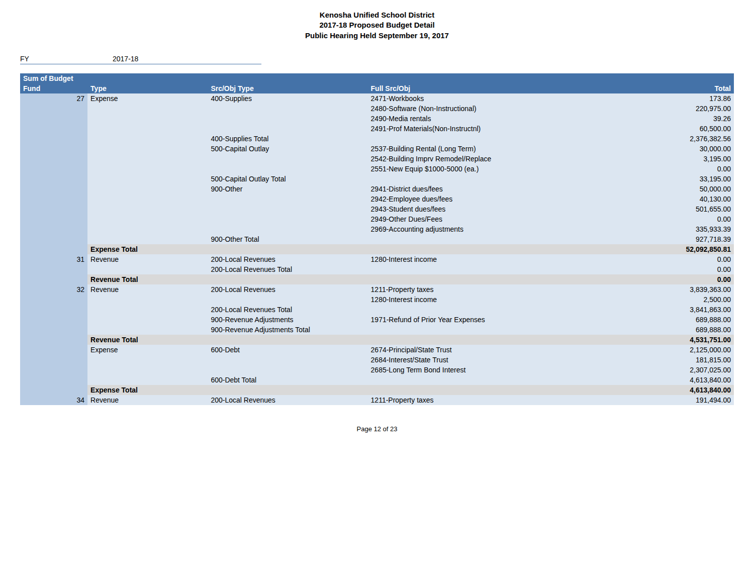Kenosha Unified School District
2017-18 Proposed Budget Detail
Public Hearing Held September 19, 2017
FY
2017-18
| Sum of Budget |
| --- |
| Fund | Type | Src/Obj Type | Full Src/Obj | Total |
| 27 | Expense | 400-Supplies | 2471-Workbooks | 173.86 |
| | | | 2480-Software (Non-Instructional) | 220,975.00 |
| | | | 2490-Media rentals | 39.26 |
| | | | 2491-Prof Materials(Non-Instructnl) | 60,500.00 |
| | | 400-Supplies Total | | 2,376,382.56 |
| | | 500-Capital Outlay | 2537-Building Rental (Long Term) | 30,000.00 |
| | | | 2542-Building Imprv Remodel/Replace | 3,195.00 |
| | | | 2551-New Equip $1000-5000 (ea.) | 0.00 |
| | | 500-Capital Outlay Total | | 33,195.00 |
| | | 900-Other | 2941-District dues/fees | 50,000.00 |
| | | | 2942-Employee dues/fees | 40,130.00 |
| | | | 2943-Student dues/fees | 501,655.00 |
| | | | 2949-Other Dues/Fees | 0.00 |
| | | | 2969-Accounting adjustments | 335,933.39 |
| | | 900-Other Total | | 927,718.39 |
| | Expense Total | | | 52,092,850.81 |
| 31 | Revenue | 200-Local Revenues | 1280-Interest income | 0.00 |
| | | 200-Local Revenues Total | | 0.00 |
| | Revenue Total | | | 0.00 |
| 32 | Revenue | 200-Local Revenues | 1211-Property taxes | 3,839,363.00 |
| | | | 1280-Interest income | 2,500.00 |
| | | 200-Local Revenues Total | | 3,841,863.00 |
| | | 900-Revenue Adjustments | 1971-Refund of Prior Year Expenses | 689,888.00 |
| | | 900-Revenue Adjustments Total | | 689,888.00 |
| | Revenue Total | | | 4,531,751.00 |
| | Expense | 600-Debt | 2674-Principal/State Trust | 2,125,000.00 |
| | | | 2684-Interest/State Trust | 181,815.00 |
| | | | 2685-Long Term Bond Interest | 2,307,025.00 |
| | | 600-Debt Total | | 4,613,840.00 |
| | Expense Total | | | 4,613,840.00 |
| 34 | Revenue | 200-Local Revenues | 1211-Property taxes | 191,494.00 |
Page 12 of 23